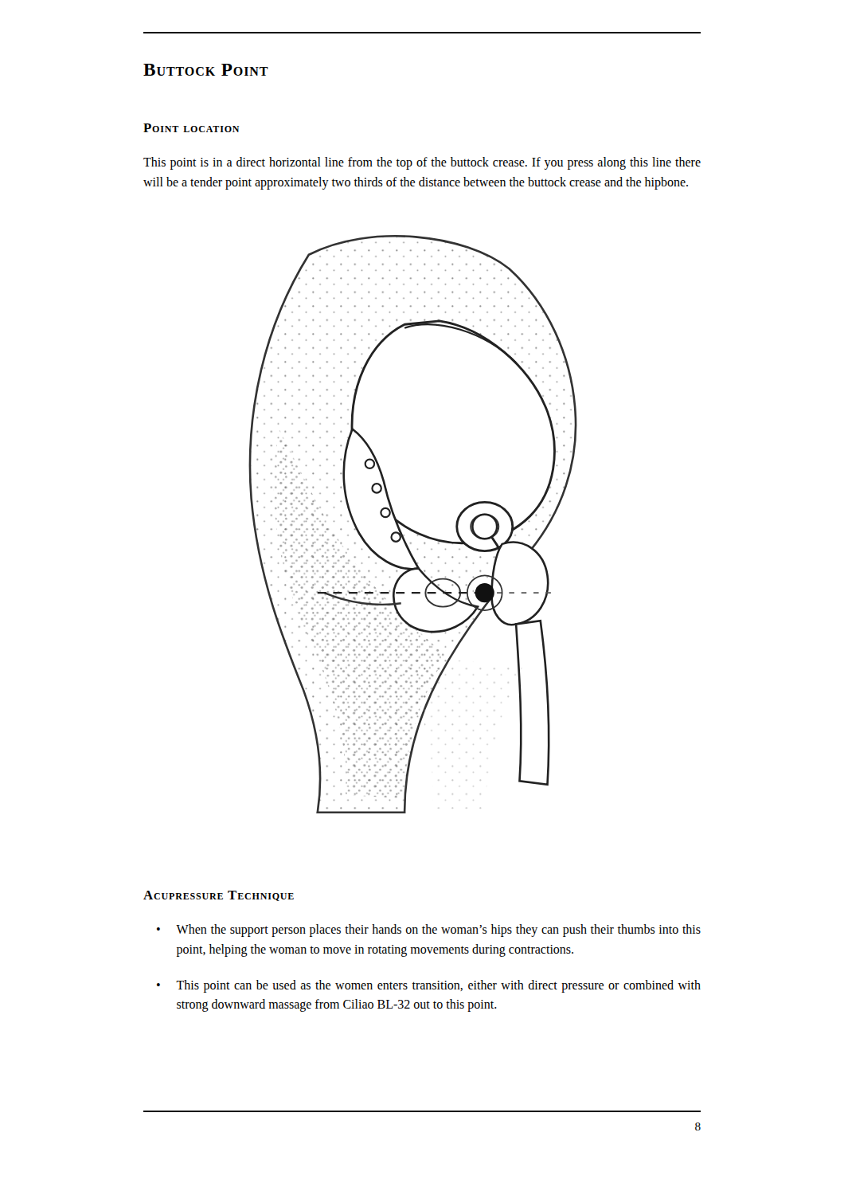Buttock Point
Point location
This point is in a direct horizontal line from the top of the buttock crease. If you press along this line there will be a tender point approximately two thirds of the distance between the buttock crease and the hipbone.
Acupressure Technique
When the support person places their hands on the woman’s hips they can push their thumbs into this point, helping the woman to move in rotating movements during contractions.
This point can be used as the women enters transition, either with direct pressure or combined with strong downward massage from Ciliao BL-32 out to this point.
8